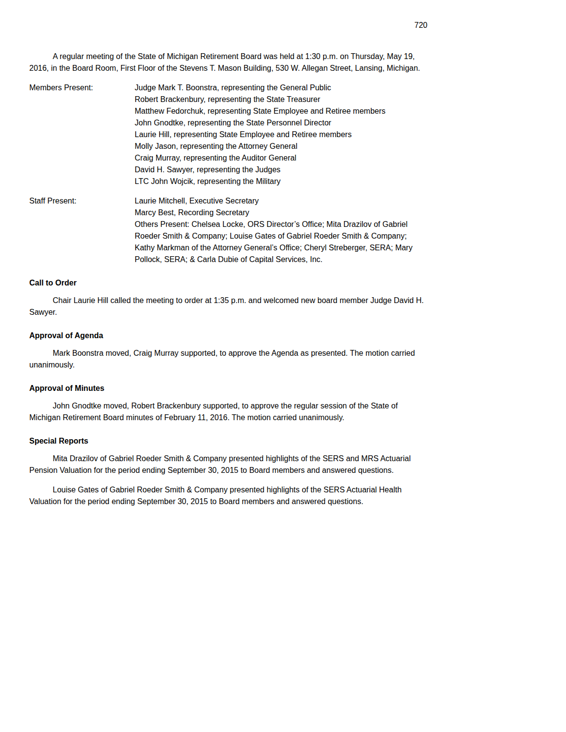720
A regular meeting of the State of Michigan Retirement Board was held at 1:30 p.m. on Thursday, May 19, 2016, in the Board Room, First Floor of the Stevens T. Mason Building, 530 W. Allegan Street, Lansing, Michigan.
| Members Present: | Judge Mark T. Boonstra, representing the General Public Robert Brackenbury, representing the State Treasurer Matthew Fedorchuk, representing State Employee and Retiree members John Gnodtke, representing the State Personnel Director Laurie Hill, representing State Employee and Retiree members Molly Jason, representing the Attorney General Craig Murray, representing the Auditor General David H. Sawyer, representing the Judges LTC John Wojcik, representing the Military |
| Staff Present: | Laurie Mitchell, Executive Secretary Marcy Best, Recording Secretary Others Present: Chelsea Locke, ORS Director’s Office; Mita Drazilov of Gabriel Roeder Smith & Company; Louise Gates of Gabriel Roeder Smith & Company; Kathy Markman of the Attorney General’s Office; Cheryl Streberger, SERA; Mary Pollock, SERA; & Carla Dubie of Capital Services, Inc. |
Call to Order
Chair Laurie Hill called the meeting to order at 1:35 p.m. and welcomed new board member Judge David H. Sawyer.
Approval of Agenda
Mark Boonstra moved, Craig Murray supported, to approve the Agenda as presented. The motion carried unanimously.
Approval of Minutes
John Gnodtke moved, Robert Brackenbury supported, to approve the regular session of the State of Michigan Retirement Board minutes of February 11, 2016. The motion carried unanimously.
Special Reports
Mita Drazilov of Gabriel Roeder Smith & Company presented highlights of the SERS and MRS Actuarial Pension Valuation for the period ending September 30, 2015 to Board members and answered questions.
Louise Gates of Gabriel Roeder Smith & Company presented highlights of the SERS Actuarial Health Valuation for the period ending September 30, 2015 to Board members and answered questions.